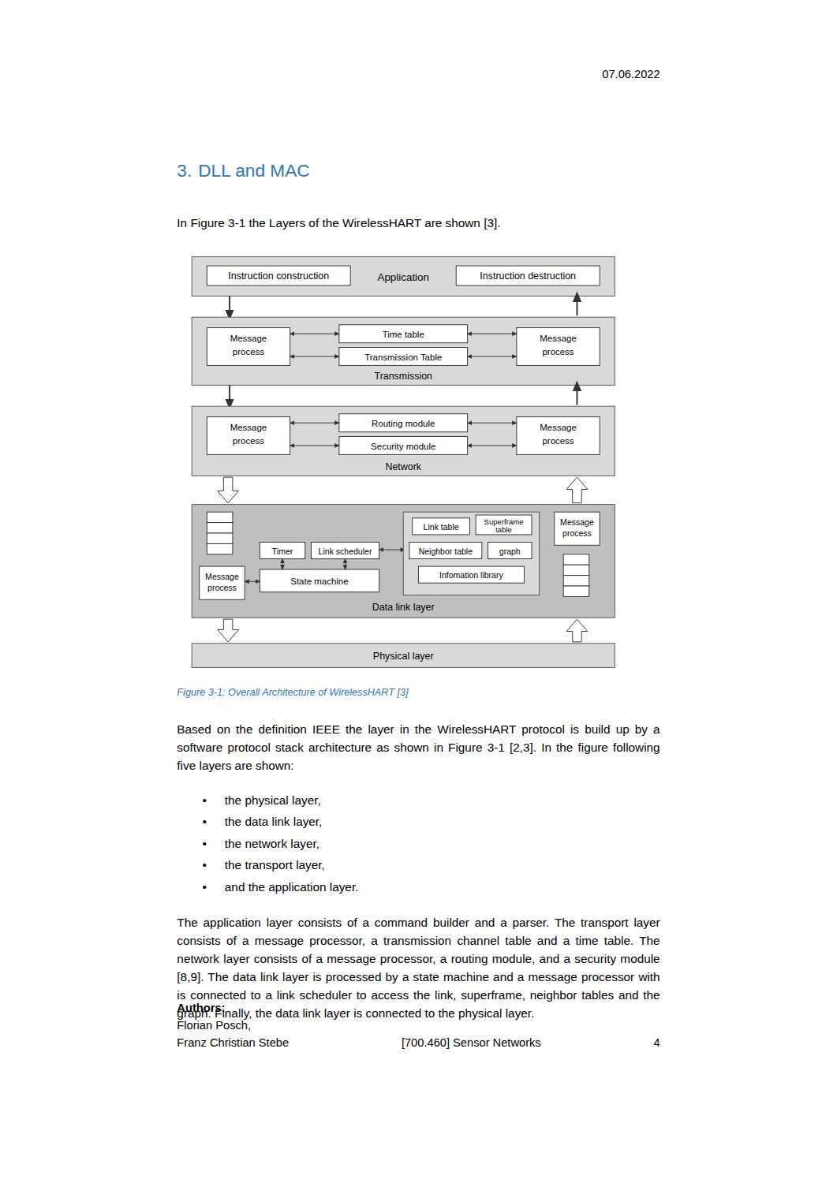07.06.2022
3. DLL and MAC
In Figure 3-1 the Layers of the WirelessHART are shown [3].
Instruction construction Application Instruction destruction Message process Time table Transmission Table Message process Transmission Message process Routing module Security module Message process Network Message process Timer Link scheduler State machine Link table Superframe table Neighbor table graph Infomation library Message process Data link layer Physical layer
Figure 3-1: Overall Architecture of WirelessHART [3]
Based on the definition IEEE the layer in the WirelessHART protocol is build up by a software protocol stack architecture as shown in Figure 3-1 [2,3]. In the figure following five layers are shown:
the physical layer,
the data link layer,
the network layer,
the transport layer,
and the application layer.
The application layer consists of a command builder and a parser. The transport layer consists of a message processor, a transmission channel table and a time table. The network layer consists of a message processor, a routing module, and a security module [8,9]. The data link layer is processed by a state machine and a message processor with is connected to a link scheduler to access the link, superframe, neighbor tables and the graph. Finally, the data link layer is connected to the physical layer.
Authors:
Florian Posch,
Franz Christian Stebe [700.460] Sensor Networks 4